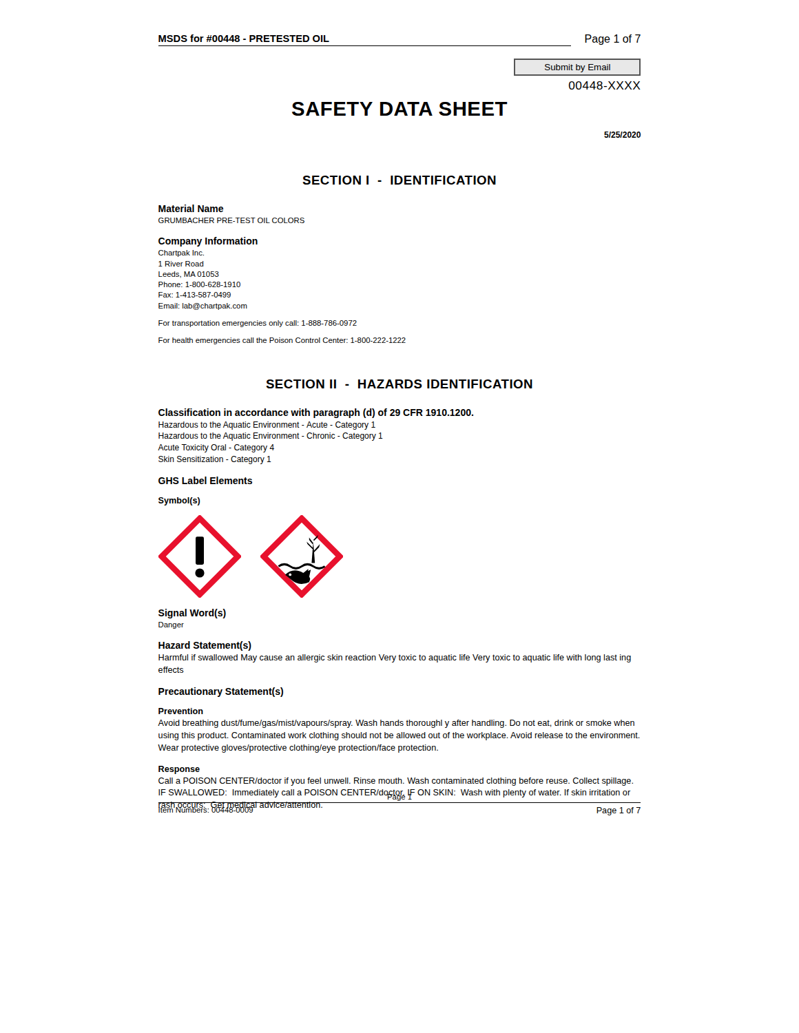MSDS for #00448 - PRETESTED OIL
Page 1 of 7
Submit by Email
00448-XXXX
SAFETY DATA SHEET
5/25/2020
SECTION I - IDENTIFICATION
Material Name
GRUMBACHER PRE-TEST OIL COLORS
Company Information
Chartpak Inc.
1 River Road
Leeds, MA 01053
Phone: 1-800-628-1910
Fax: 1-413-587-0499
Email: lab@chartpak.com
For transportation emergencies only call: 1-888-786-0972
For health emergencies call the Poison Control Center: 1-800-222-1222
SECTION II - HAZARDS IDENTIFICATION
Classification in accordance with paragraph (d) of 29 CFR 1910.1200.
Hazardous to the Aquatic Environment - Acute - Category 1
Hazardous to the Aquatic Environment - Chronic - Category 1
Acute Toxicity Oral - Category 4
Skin Sensitization - Category 1
GHS Label Elements
Symbol(s)
Signal Word(s)
Danger
Hazard Statement(s)
Harmful if swallowed May cause an allergic skin reaction Very toxic to aquatic life Very toxic to aquatic life with long last ing effects
Precautionary Statement(s)
Prevention
Avoid breathing dust/fume/gas/mist/vapours/spray. Wash hands thoroughl y after handling. Do not eat, drink or smoke when using this product. Contaminated work clothing should not be allowed out of the workplace. Avoid release to the environment. Wear protective gloves/protective clothing/eye protection/face protection.
Response
Call a POISON CENTER/doctor if you feel unwell. Rinse mouth. Wash contaminated clothing before reuse. Collect spillage. IF SWALLOWED: Immediately call a POISON CENTER/doctor. IF ON SKIN: Wash with plenty of water. If skin irritation or rash occurs: Get medical advice/attention.
Page 1
Item Numbers: 00448-0009
Page 1 of 7